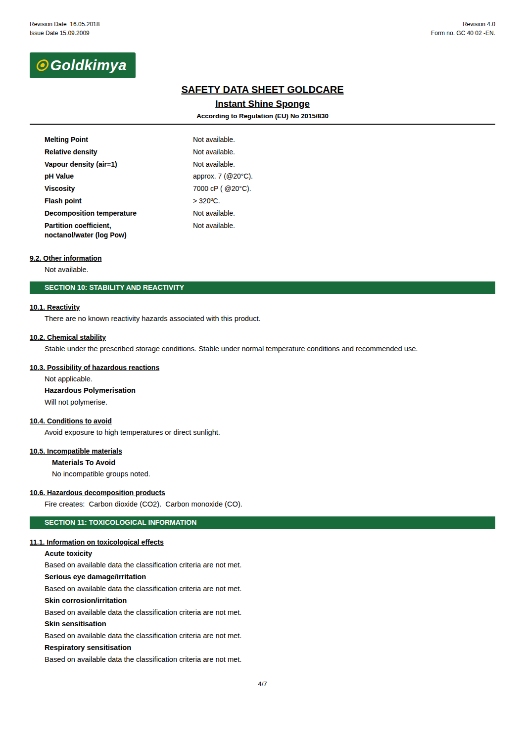Revision Date 16.05.2018
Issue Date 15.09.2009
Revision 4.0
Form no. GC 40 02 -EN.
⦿Goldkimya
SAFETY DATA SHEET GOLDCARE
Instant Shine Sponge
According to Regulation (EU) No 2015/830
| Melting Point | Not available. |
| Relative density | Not available. |
| Vapour density (air=1) | Not available. |
| pH Value | approx. 7 (@20°C). |
| Viscosity | 7000 cP ( @20°C). |
| Flash point | > 320ºC. |
| Decomposition temperature | Not available. |
| Partition coefficient, noctanol/water (log Pow) | Not available. |
9.2. Other information
Not available.
SECTION 10: STABILITY AND REACTIVITY
10.1. Reactivity
There are no known reactivity hazards associated with this product.
10.2. Chemical stability
Stable under the prescribed storage conditions. Stable under normal temperature conditions and recommended use.
10.3. Possibility of hazardous reactions
Not applicable.
Hazardous Polymerisation
Will not polymerise.
10.4. Conditions to avoid
Avoid exposure to high temperatures or direct sunlight.
10.5. Incompatible materials
Materials To Avoid
No incompatible groups noted.
10.6. Hazardous decomposition products
Fire creates: Carbon dioxide (CO2). Carbon monoxide (CO).
SECTION 11: TOXICOLOGICAL INFORMATION
11.1. Information on toxicological effects
Acute toxicity
Based on available data the classification criteria are not met.
Serious eye damage/irritation
Based on available data the classification criteria are not met.
Skin corrosion/irritation
Based on available data the classification criteria are not met.
Skin sensitisation
Based on available data the classification criteria are not met.
Respiratory sensitisation
Based on available data the classification criteria are not met.
4/7